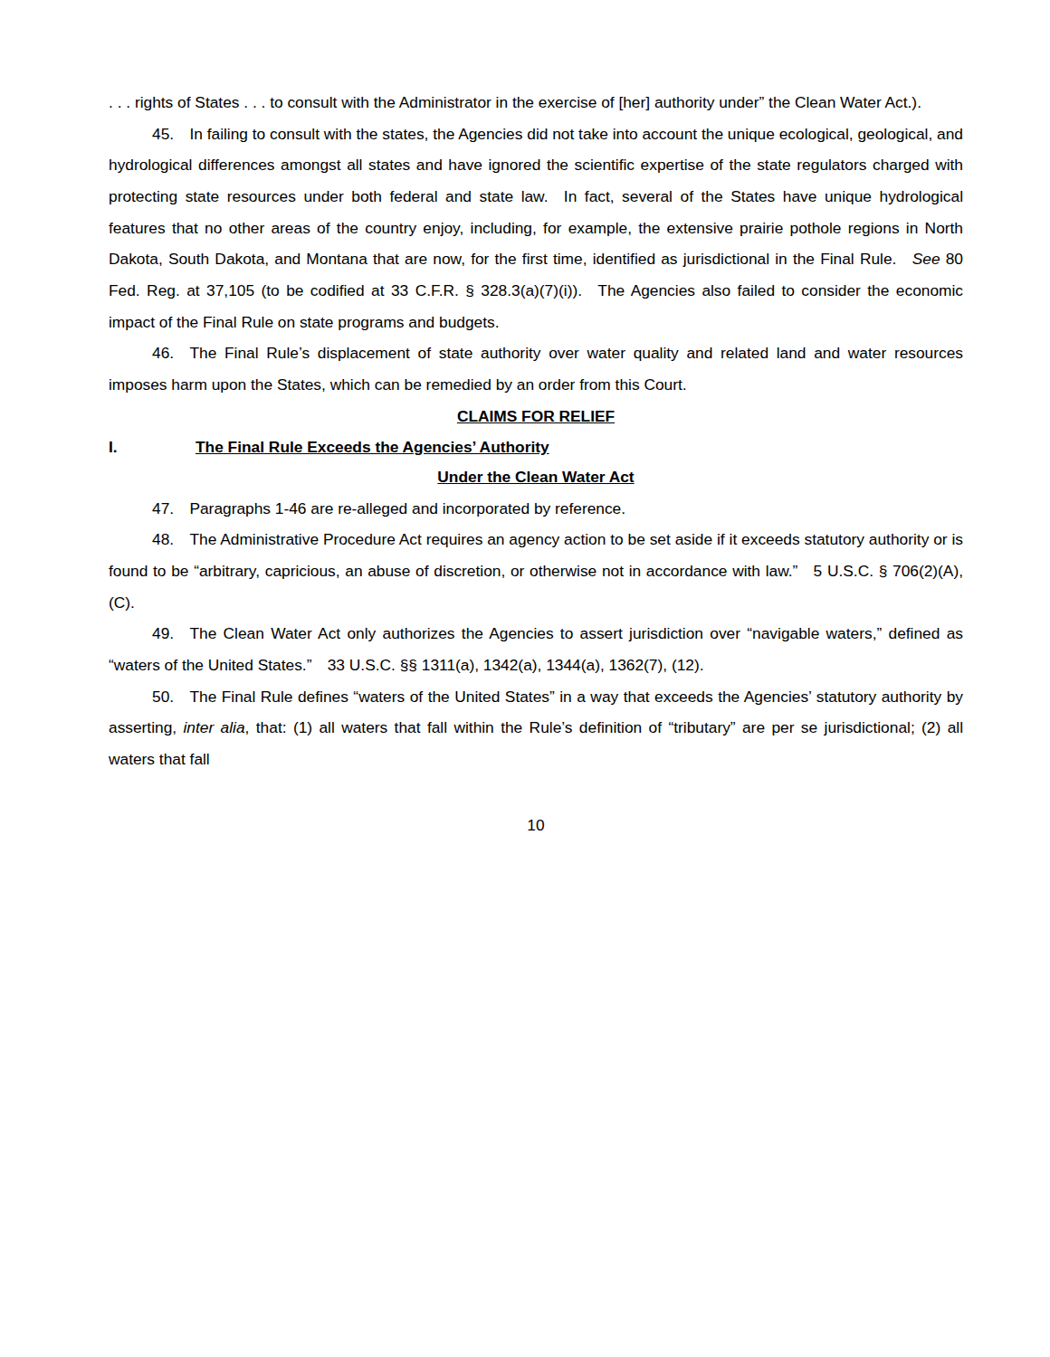. . . rights of States . . . to consult with the Administrator in the exercise of [her] authority under” the Clean Water Act.).
45. In failing to consult with the states, the Agencies did not take into account the unique ecological, geological, and hydrological differences amongst all states and have ignored the scientific expertise of the state regulators charged with protecting state resources under both federal and state law. In fact, several of the States have unique hydrological features that no other areas of the country enjoy, including, for example, the extensive prairie pothole regions in North Dakota, South Dakota, and Montana that are now, for the first time, identified as jurisdictional in the Final Rule. See 80 Fed. Reg. at 37,105 (to be codified at 33 C.F.R. § 328.3(a)(7)(i)). The Agencies also failed to consider the economic impact of the Final Rule on state programs and budgets.
46. The Final Rule’s displacement of state authority over water quality and related land and water resources imposes harm upon the States, which can be remedied by an order from this Court.
CLAIMS FOR RELIEF
I. The Final Rule Exceeds the Agencies’ Authority
Under the Clean Water Act
47. Paragraphs 1-46 are re-alleged and incorporated by reference.
48. The Administrative Procedure Act requires an agency action to be set aside if it exceeds statutory authority or is found to be “arbitrary, capricious, an abuse of discretion, or otherwise not in accordance with law.” 5 U.S.C. § 706(2)(A), (C).
49. The Clean Water Act only authorizes the Agencies to assert jurisdiction over “navigable waters,” defined as “waters of the United States.” 33 U.S.C. §§ 1311(a), 1342(a), 1344(a), 1362(7), (12).
50. The Final Rule defines “waters of the United States” in a way that exceeds the Agencies’ statutory authority by asserting, inter alia, that: (1) all waters that fall within the Rule’s definition of “tributary” are per se jurisdictional; (2) all waters that fall
10